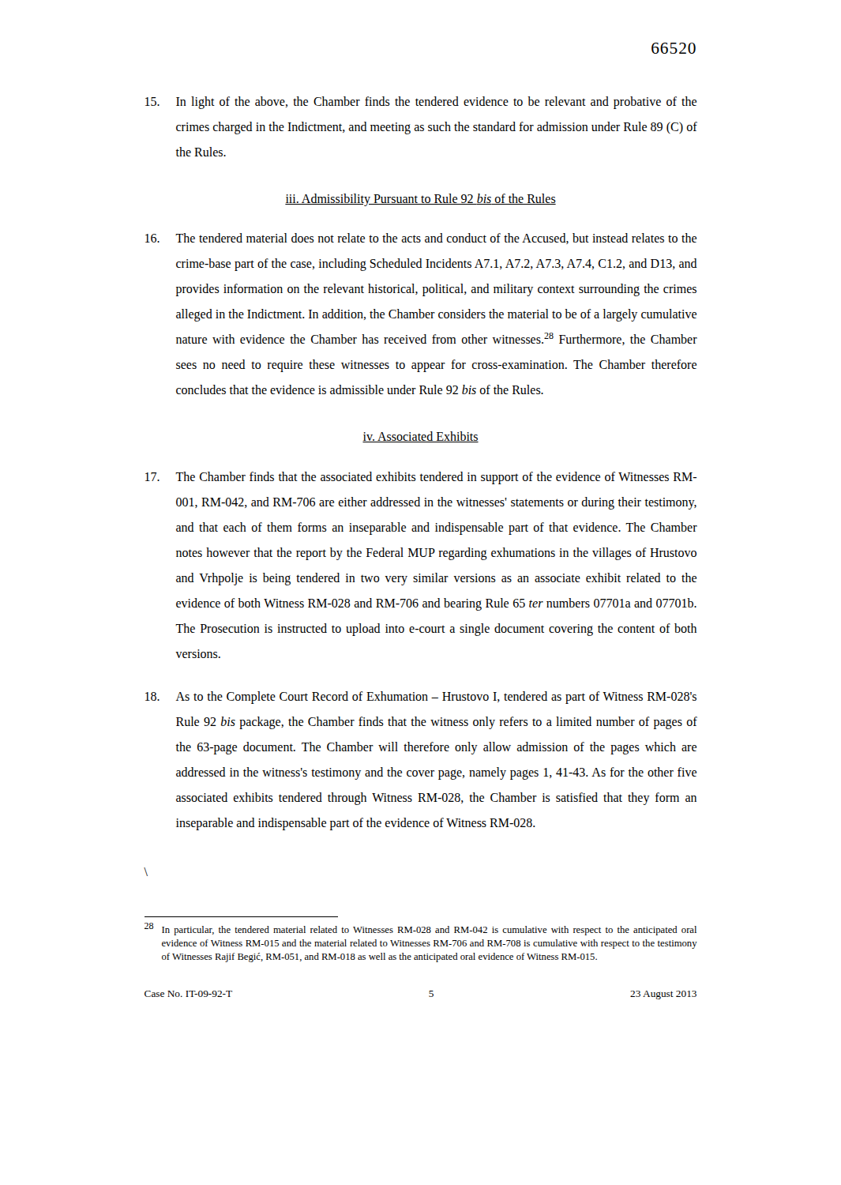66520
15.
In light of the above, the Chamber finds the tendered evidence to be relevant and probative of the crimes charged in the Indictment, and meeting as such the standard for admission under Rule 89 (C) of the Rules.
iii. Admissibility Pursuant to Rule 92 bis of the Rules
16.
The tendered material does not relate to the acts and conduct of the Accused, but instead relates to the crime-base part of the case, including Scheduled Incidents A7.1, A7.2, A7.3, A7.4, C1.2, and D13, and provides information on the relevant historical, political, and military context surrounding the crimes alleged in the Indictment. In addition, the Chamber considers the material to be of a largely cumulative nature with evidence the Chamber has received from other witnesses.28 Furthermore, the Chamber sees no need to require these witnesses to appear for cross-examination. The Chamber therefore concludes that the evidence is admissible under Rule 92 bis of the Rules.
iv. Associated Exhibits
17.
The Chamber finds that the associated exhibits tendered in support of the evidence of Witnesses RM-001, RM-042, and RM-706 are either addressed in the witnesses' statements or during their testimony, and that each of them forms an inseparable and indispensable part of that evidence. The Chamber notes however that the report by the Federal MUP regarding exhumations in the villages of Hrustovo and Vrhpolje is being tendered in two very similar versions as an associate exhibit related to the evidence of both Witness RM-028 and RM-706 and bearing Rule 65 ter numbers 07701a and 07701b. The Prosecution is instructed to upload into e-court a single document covering the content of both versions.
18.
As to the Complete Court Record of Exhumation – Hrustovo I, tendered as part of Witness RM-028's Rule 92 bis package, the Chamber finds that the witness only refers to a limited number of pages of the 63-page document. The Chamber will therefore only allow admission of the pages which are addressed in the witness's testimony and the cover page, namely pages 1, 41-43. As for the other five associated exhibits tendered through Witness RM-028, the Chamber is satisfied that they form an inseparable and indispensable part of the evidence of Witness RM-028.
\
28
In particular, the tendered material related to Witnesses RM-028 and RM-042 is cumulative with respect to the anticipated oral evidence of Witness RM-015 and the material related to Witnesses RM-706 and RM-708 is cumulative with respect to the testimony of Witnesses Rajif Begić, RM-051, and RM-018 as well as the anticipated oral evidence of Witness RM-015.
Case No. IT-09-92-T
5
23 August 2013